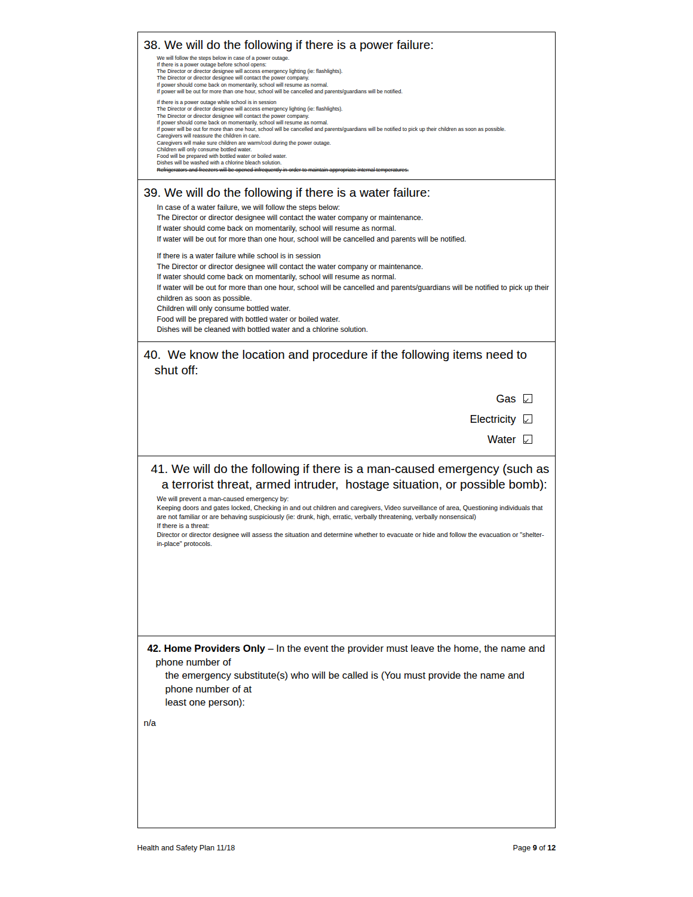| 38. We will do the following if there is a power failure: We will follow the steps below in case of a power outage. If there is a power outage before school opens: The Director or director designee will access emergency lighting (ie: flashlights). The Director or director designee will contact the power company. If power should come back on momentarily, school will resume as normal. If power will be out for more than one hour, school will be cancelled and parents/guardians will be notified. If there is a power outage while school is in session The Director or director designee will access emergency lighting (ie: flashlights). The Director or director designee will contact the power company. If power should come back on momentarily, school will resume as normal. If power will be out for more than one hour, school will be cancelled and parents/guardians will be notified to pick up their children as soon as possible. Caregivers will reassure the children in care. Caregivers will make sure children are warm/cool during the power outage. Children will only consume bottled water. Food will be prepared with bottled water or boiled water. Dishes will be washed with a chlorine bleach solution. Refrigerators and freezers will be opened infrequently in order to maintain appropriate internal temperatures. |
| 39. We will do the following if there is a water failure: In case of a water failure, we will follow the steps below: The Director or director designee will contact the water company or maintenance. If water should come back on momentarily, school will resume as normal. If water will be out for more than one hour, school will be cancelled and parents will be notified. If there is a water failure while school is in session The Director or director designee will contact the water company or maintenance. If water should come back on momentarily, school will resume as normal. If water will be out for more than one hour, school will be cancelled and parents/guardians will be notified to pick up their children as soon as possible. Children will only consume bottled water. Food will be prepared with bottled water or boiled water. Dishes will be cleaned with bottled water and a chlorine solution. |
| 40. We know the location and procedure if the following items need to shut off: Gas Electricity Water |
| 41. We will do the following if there is a man-caused emergency (such as a terrorist threat, armed intruder, hostage situation, or possible bomb): We will prevent a man-caused emergency by: Keeping doors and gates locked, Checking in and out children and caregivers, Video surveillance of area, Questioning individuals that are not familiar or are behaving suspiciously (ie: drunk, high, erratic, verbally threatening, verbally nonsensical) If there is a threat: Director or director designee will assess the situation and determine whether to evacuate or hide and follow the evacuation or "shelter-in-place" protocols. |
| 42. Home Providers Only – In the event the provider must leave the home, the name and phone number of the emergency substitute(s) who will be called is (You must provide the name and phone number of at least one person): n/a |
Health and Safety Plan 11/18
Page 9 of 12